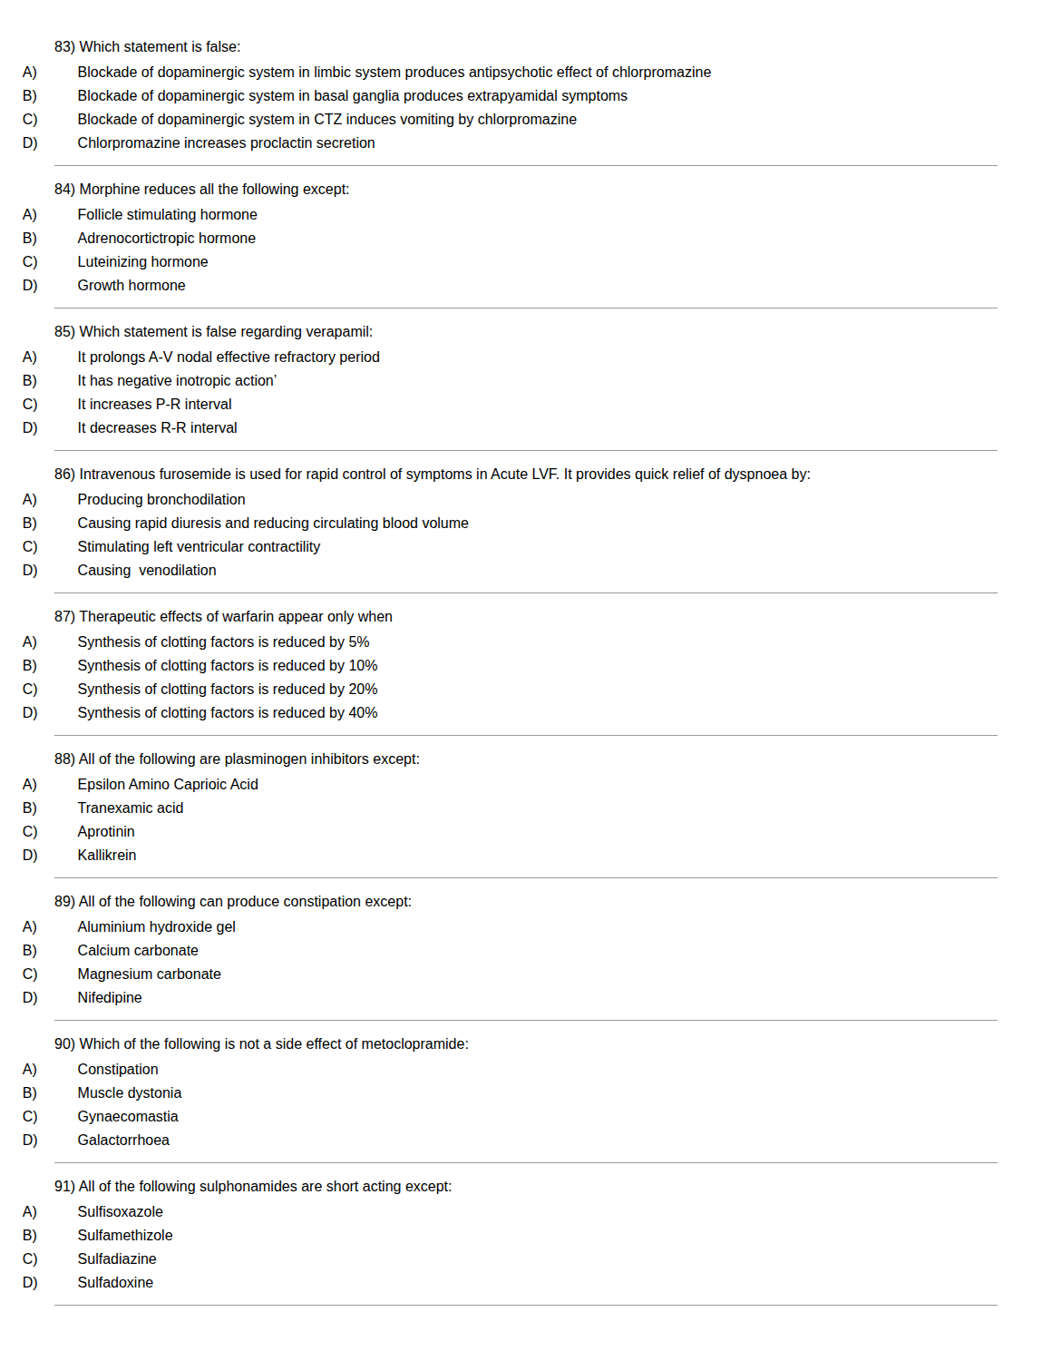83) Which statement is false:
A) Blockade of dopaminergic system in limbic system produces antipsychotic effect of chlorpromazine
B) Blockade of dopaminergic system in basal ganglia produces extrapyamidal symptoms
C) Blockade of dopaminergic system in CTZ induces vomiting by chlorpromazine
D) Chlorpromazine increases proclactin secretion
84) Morphine reduces all the following except:
A) Follicle stimulating hormone
B) Adrenocortictropic hormone
C) Luteinizing hormone
D) Growth hormone
85) Which statement is false regarding verapamil:
A) It prolongs A-V nodal effective refractory period
B) It has negative inotropic action’
C) It increases P-R interval
D) It decreases R-R interval
86) Intravenous furosemide is used for rapid control of symptoms in Acute LVF. It provides quick relief of dyspnoea by:
A) Producing bronchodilation
B) Causing rapid diuresis and reducing circulating blood volume
C) Stimulating left ventricular contractility
D) Causing venodilation
87) Therapeutic effects of warfarin appear only when
A) Synthesis of clotting factors is reduced by 5%
B) Synthesis of clotting factors is reduced by 10%
C) Synthesis of clotting factors is reduced by 20%
D) Synthesis of clotting factors is reduced by 40%
88) All of the following are plasminogen inhibitors except:
A) Epsilon Amino Caprioic Acid
B) Tranexamic acid
C) Aprotinin
D) Kallikrein
89) All of the following can produce constipation except:
A) Aluminium hydroxide gel
B) Calcium carbonate
C) Magnesium carbonate
D) Nifedipine
90) Which of the following is not a side effect of metoclopramide:
A) Constipation
B) Muscle dystonia
C) Gynaecomastia
D) Galactorrhoea
91) All of the following sulphonamides are short acting except:
A) Sulfisoxazole
B) Sulfamethizole
C) Sulfadiazine
D) Sulfadoxine